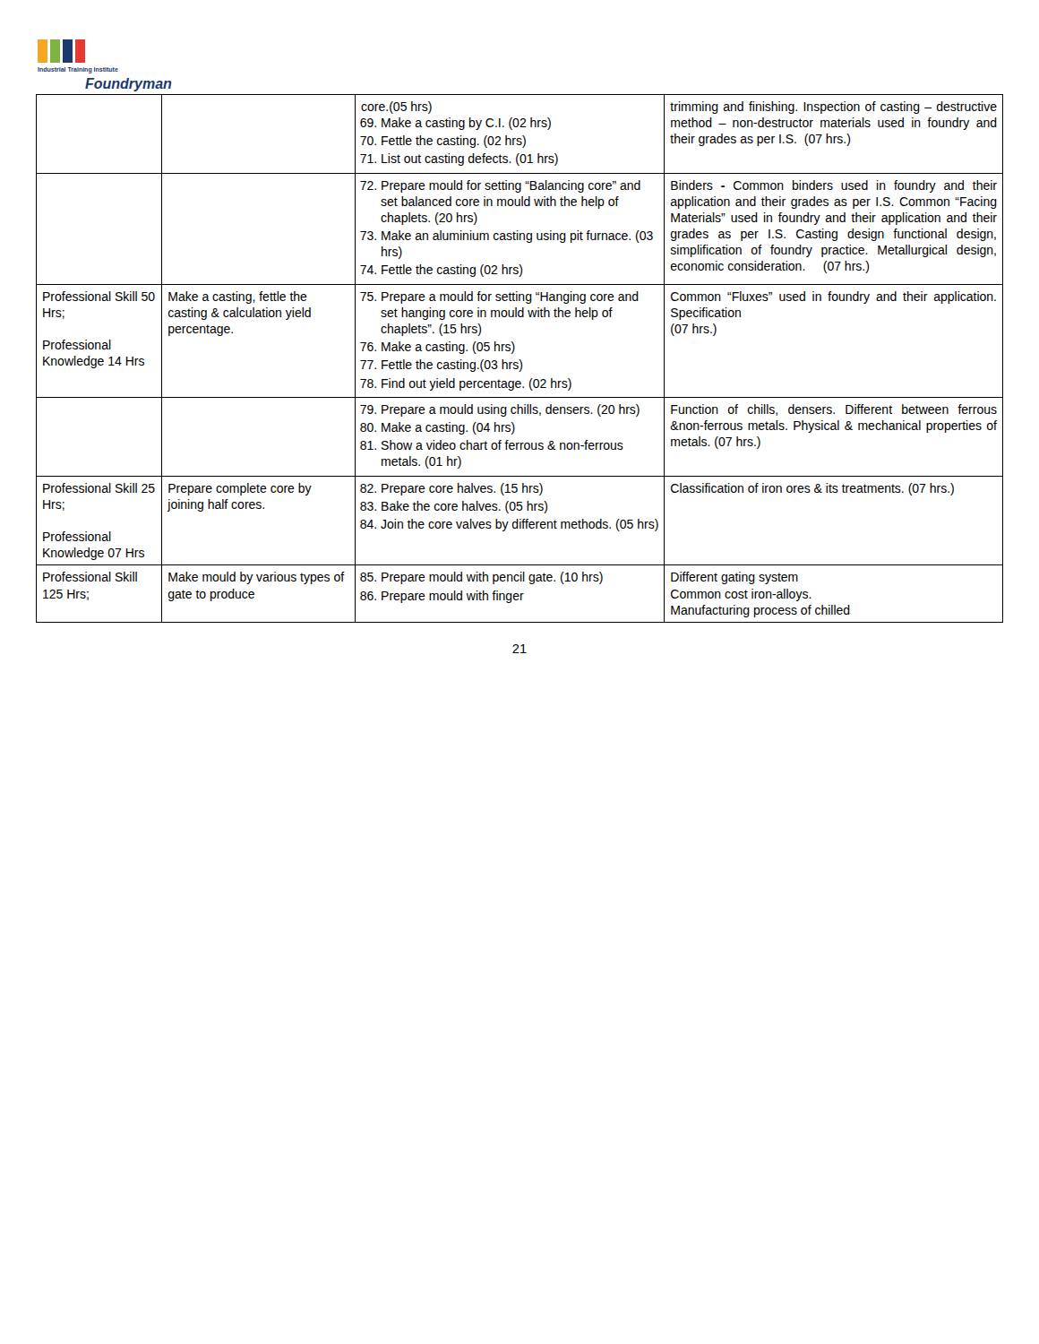Industrial Training Institute
Foundryman
| | | core.(05 hrs) Make a casting by C.I. (02 hrs) Fettle the casting. (02 hrs) List out casting defects. (01 hrs) | trimming and finishing. Inspection of casting – destructive method – non-destructor materials used in foundry and their grades as per I.S. (07 hrs.) |
| | | Prepare mould for setting “Balancing core” and set balanced core in mould with the help of chaplets. (20 hrs) Make an aluminium casting using pit furnace. (03 hrs) Fettle the casting (02 hrs) | Binders - Common binders used in foundry and their application and their grades as per I.S. Common “Facing Materials” used in foundry and their application and their grades as per I.S. Casting design functional design, simplification of foundry practice. Metallurgical design, economic consideration. (07 hrs.) |
| Professional Skill 50 Hrs; Professional Knowledge 14 Hrs | Make a casting, fettle the casting & calculation yield percentage. | Prepare a mould for setting “Hanging core and set hanging core in mould with the help of chaplets”. (15 hrs) Make a casting. (05 hrs) Fettle the casting.(03 hrs) Find out yield percentage. (02 hrs) | Common “Fluxes” used in foundry and their application. Specification (07 hrs.) |
| | | Prepare a mould using chills, densers. (20 hrs) Make a casting. (04 hrs) Show a video chart of ferrous & non-ferrous metals. (01 hr) | Function of chills, densers. Different between ferrous &non-ferrous metals. Physical & mechanical properties of metals. (07 hrs.) |
| Professional Skill 25 Hrs; Professional Knowledge 07 Hrs | Prepare complete core by joining half cores. | Prepare core halves. (15 hrs) Bake the core halves. (05 hrs) Join the core valves by different methods. (05 hrs) | Classification of iron ores & its treatments. (07 hrs.) |
| Professional Skill 125 Hrs; | Make mould by various types of gate to produce | Prepare mould with pencil gate. (10 hrs) Prepare mould with finger | Different gating system Common cost iron-alloys. Manufacturing process of chilled |
21